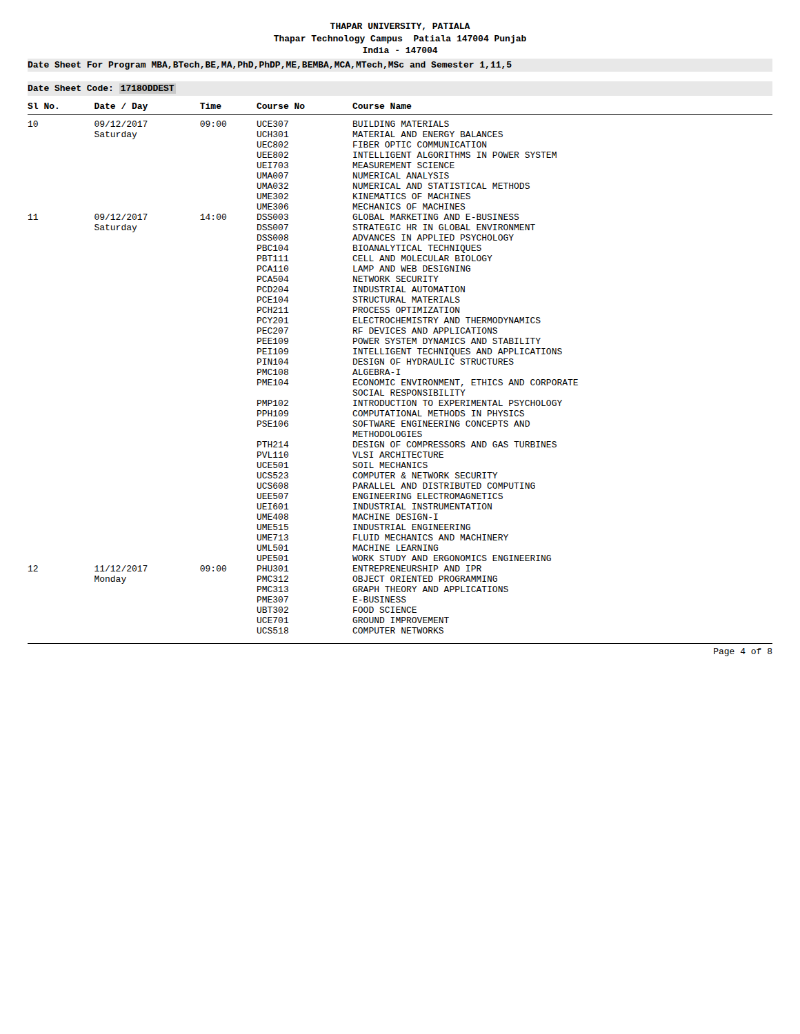THAPAR UNIVERSITY, PATIALA
Thapar Technology Campus Patiala 147004 Punjab
India - 147004
Date Sheet For Program MBA,BTech,BE,MA,PhD,PhDP,ME,BEMBA,MCA,MTech,MSc and Semester 1,11,5
Date Sheet Code: 1718ODDEST
| Sl No. | Date / Day | Time | Course No | Course Name |
| --- | --- | --- | --- | --- |
| 10 | 09/12/2017 | 09:00 | UCE307 | BUILDING MATERIALS |
| | Saturday | | UCH301 | MATERIAL AND ENERGY BALANCES |
| | | | UEC802 | FIBER OPTIC COMMUNICATION |
| | | | UEE802 | INTELLIGENT ALGORITHMS IN POWER SYSTEM |
| | | | UEI703 | MEASUREMENT SCIENCE |
| | | | UMA007 | NUMERICAL ANALYSIS |
| | | | UMA032 | NUMERICAL AND STATISTICAL METHODS |
| | | | UME302 | KINEMATICS OF MACHINES |
| | | | UME306 | MECHANICS OF MACHINES |
| 11 | 09/12/2017 | 14:00 | DSS003 | GLOBAL MARKETING AND E-BUSINESS |
| | Saturday | | DSS007 | STRATEGIC HR IN GLOBAL ENVIRONMENT |
| | | | DSS008 | ADVANCES IN APPLIED PSYCHOLOGY |
| | | | PBC104 | BIOANALYTICAL TECHNIQUES |
| | | | PBT111 | CELL AND MOLECULAR BIOLOGY |
| | | | PCA110 | LAMP AND WEB DESIGNING |
| | | | PCA504 | NETWORK SECURITY |
| | | | PCD204 | INDUSTRIAL AUTOMATION |
| | | | PCE104 | STRUCTURAL MATERIALS |
| | | | PCH211 | PROCESS OPTIMIZATION |
| | | | PCY201 | ELECTROCHEMISTRY AND THERMODYNAMICS |
| | | | PEC207 | RF DEVICES AND APPLICATIONS |
| | | | PEE109 | POWER SYSTEM DYNAMICS AND STABILITY |
| | | | PEI109 | INTELLIGENT TECHNIQUES AND APPLICATIONS |
| | | | PIN104 | DESIGN OF HYDRAULIC STRUCTURES |
| | | | PMC108 | ALGEBRA-I |
| | | | PME104 | ECONOMIC ENVIRONMENT, ETHICS AND CORPORATE SOCIAL RESPONSIBILITY |
| | | | PMP102 | INTRODUCTION TO EXPERIMENTAL PSYCHOLOGY |
| | | | PPH109 | COMPUTATIONAL METHODS IN PHYSICS |
| | | | PSE106 | SOFTWARE ENGINEERING CONCEPTS AND METHODOLOGIES |
| | | | PTH214 | DESIGN OF COMPRESSORS AND GAS TURBINES |
| | | | PVL110 | VLSI ARCHITECTURE |
| | | | UCE501 | SOIL MECHANICS |
| | | | UCS523 | COMPUTER & NETWORK SECURITY |
| | | | UCS608 | PARALLEL AND DISTRIBUTED COMPUTING |
| | | | UEE507 | ENGINEERING ELECTROMAGNETICS |
| | | | UEI601 | INDUSTRIAL INSTRUMENTATION |
| | | | UME408 | MACHINE DESIGN-I |
| | | | UME515 | INDUSTRIAL ENGINEERING |
| | | | UME713 | FLUID MECHANICS AND MACHINERY |
| | | | UML501 | MACHINE LEARNING |
| | | | UPE501 | WORK STUDY AND ERGONOMICS ENGINEERING |
| 12 | 11/12/2017 | 09:00 | PHU301 | ENTREPRENEURSHIP AND IPR |
| | Monday | | PMC312 | OBJECT ORIENTED PROGRAMMING |
| | | | PMC313 | GRAPH THEORY AND APPLICATIONS |
| | | | PME307 | E-BUSINESS |
| | | | UBT302 | FOOD SCIENCE |
| | | | UCE701 | GROUND IMPROVEMENT |
| | | | UCS518 | COMPUTER NETWORKS |
Page 4 of 8